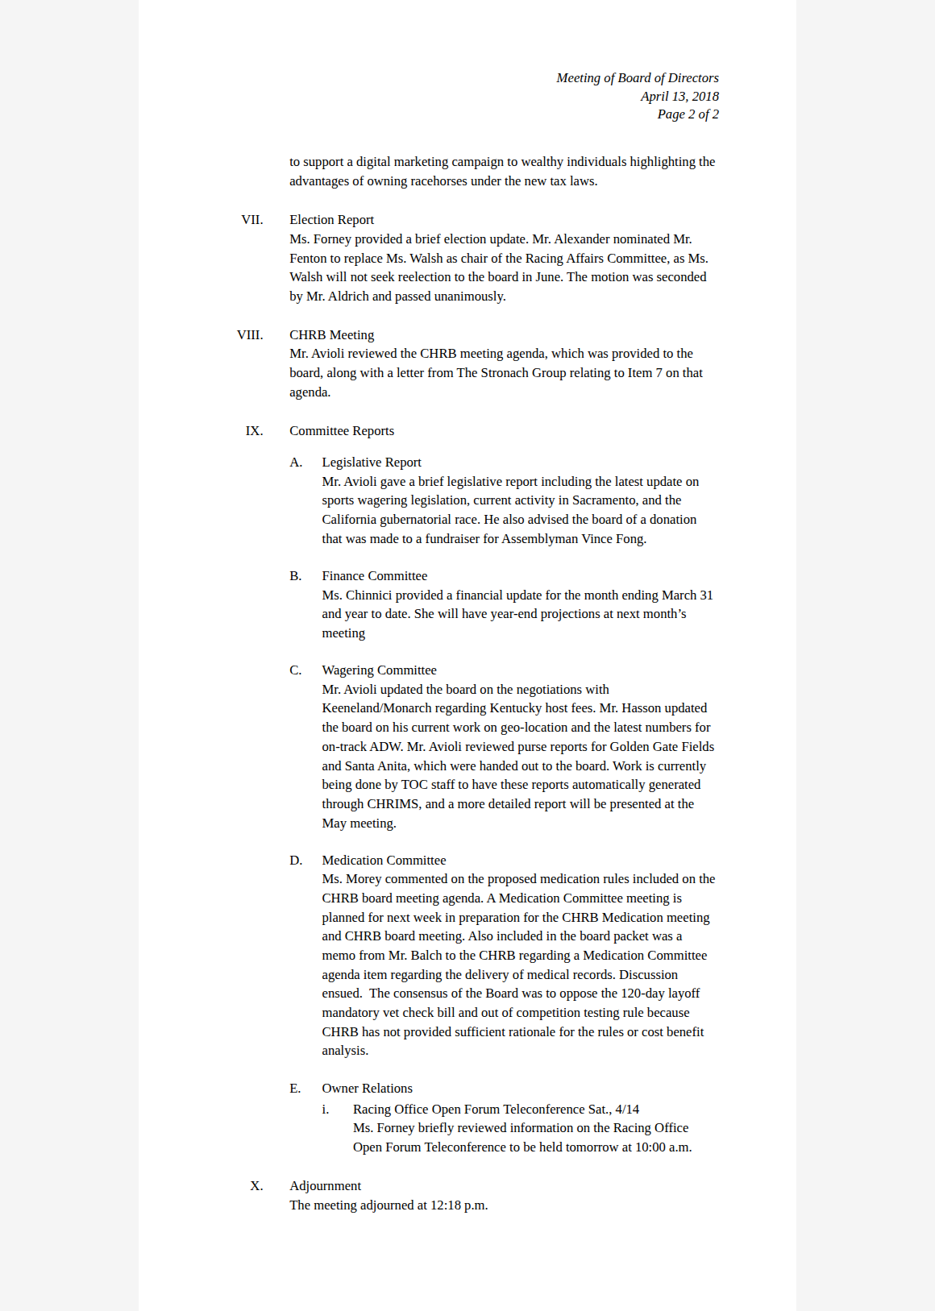Meeting of Board of Directors
April 13, 2018
Page 2 of 2
to support a digital marketing campaign to wealthy individuals highlighting the advantages of owning racehorses under the new tax laws.
VII. Election Report Ms. Forney provided a brief election update. Mr. Alexander nominated Mr. Fenton to replace Ms. Walsh as chair of the Racing Affairs Committee, as Ms. Walsh will not seek reelection to the board in June. The motion was seconded by Mr. Aldrich and passed unanimously.
VIII. CHRB Meeting Mr. Avioli reviewed the CHRB meeting agenda, which was provided to the board, along with a letter from The Stronach Group relating to Item 7 on that agenda.
IX. Committee Reports
A. Legislative Report Mr. Avioli gave a brief legislative report including the latest update on sports wagering legislation, current activity in Sacramento, and the California gubernatorial race. He also advised the board of a donation that was made to a fundraiser for Assemblyman Vince Fong.
B. Finance Committee Ms. Chinnici provided a financial update for the month ending March 31 and year to date. She will have year-end projections at next month’s meeting
C. Wagering Committee Mr. Avioli updated the board on the negotiations with Keeneland/Monarch regarding Kentucky host fees. Mr. Hasson updated the board on his current work on geo-location and the latest numbers for on-track ADW. Mr. Avioli reviewed purse reports for Golden Gate Fields and Santa Anita, which were handed out to the board. Work is currently being done by TOC staff to have these reports automatically generated through CHRIMS, and a more detailed report will be presented at the May meeting.
D. Medication Committee Ms. Morey commented on the proposed medication rules included on the CHRB board meeting agenda. A Medication Committee meeting is planned for next week in preparation for the CHRB Medication meeting and CHRB board meeting. Also included in the board packet was a memo from Mr. Balch to the CHRB regarding a Medication Committee agenda item regarding the delivery of medical records. Discussion ensued. The consensus of the Board was to oppose the 120-day layoff mandatory vet check bill and out of competition testing rule because CHRB has not provided sufficient rationale for the rules or cost benefit analysis.
E. Owner Relations
i. Racing Office Open Forum Teleconference Sat., 4/14 Ms. Forney briefly reviewed information on the Racing Office Open Forum Teleconference to be held tomorrow at 10:00 a.m.
X. Adjournment The meeting adjourned at 12:18 p.m.